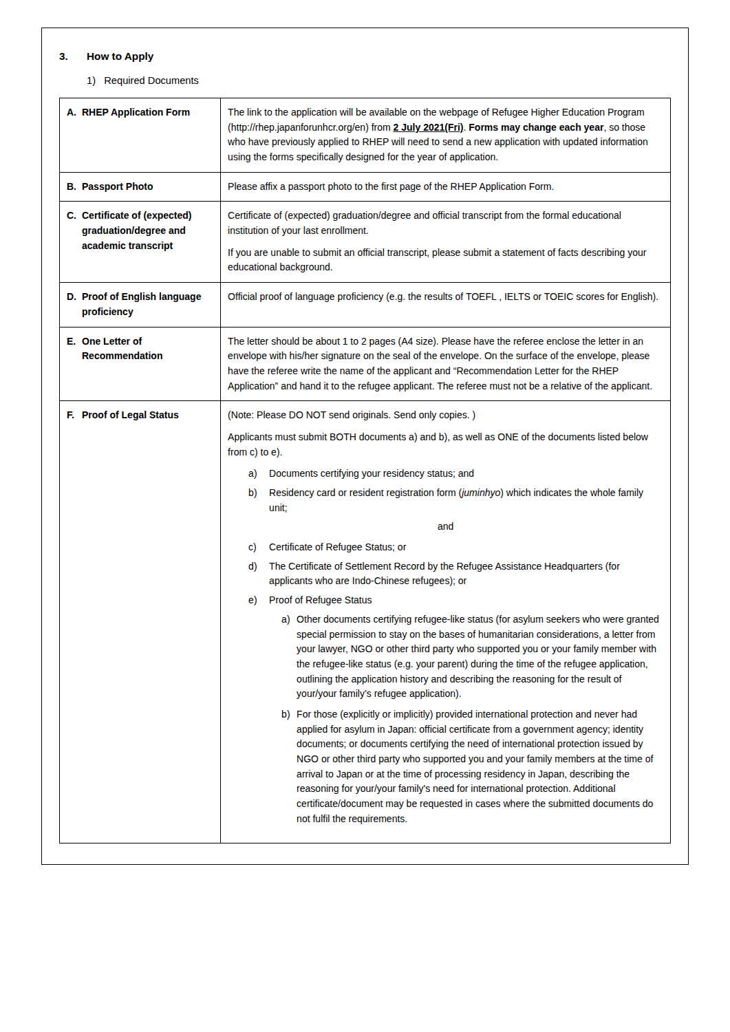3. How to Apply
1) Required Documents
| A. RHEP Application Form | The link to the application will be available on the webpage of Refugee Higher Education Program (http://rhep.japanforunhcr.org/en) from 2 July 2021(Fri) . Forms may change each year , so those who have previously applied to RHEP will need to send a new application with updated information using the forms specifically designed for the year of application. |
| B. Passport Photo | Please affix a passport photo to the first page of the RHEP Application Form. |
| C. Certificate of (expected) graduation/degree and academic transcript | Certificate of (expected) graduation/degree and official transcript from the formal educational institution of your last enrollment. If you are unable to submit an official transcript, please submit a statement of facts describing your educational background. |
| D. Proof of English language proficiency | Official proof of language proficiency (e.g. the results of TOEFL , IELTS or TOEIC scores for English). |
| E. One Letter of Recommendation | The letter should be about 1 to 2 pages (A4 size). Please have the referee enclose the letter in an envelope with his/her signature on the seal of the envelope. On the surface of the envelope, please have the referee write the name of the applicant and “Recommendation Letter for the RHEP Application” and hand it to the refugee applicant. The referee must not be a relative of the applicant. |
| F. Proof of Legal Status | (Note: Please DO NOT send originals. Send only copies. ) Applicants must submit BOTH documents a) and b), as well as ONE of the documents listed below from c) to e). a) Documents certifying your residency status; and b) Residency card or resident registration form ( juminhyo ) which indicates the whole family unit; and c) Certificate of Refugee Status; or d) The Certificate of Settlement Record by the Refugee Assistance Headquarters (for applicants who are Indo-Chinese refugees); or e) Proof of Refugee Status a) Other documents certifying refugee-like status (for asylum seekers who were granted special permission to stay on the bases of humanitarian considerations, a letter from your lawyer, NGO or other third party who supported you or your family member with the refugee-like status (e.g. your parent) during the time of the refugee application, outlining the application history and describing the reasoning for the result of your/your family’s refugee application). b) For those (explicitly or implicitly) provided international protection and never had applied for asylum in Japan: official certificate from a government agency; identity documents; or documents certifying the need of international protection issued by NGO or other third party who supported you and your family members at the time of arrival to Japan or at the time of processing residency in Japan, describing the reasoning for your/your family's need for international protection. Additional certificate/document may be requested in cases where the submitted documents do not fulfil the requirements. |